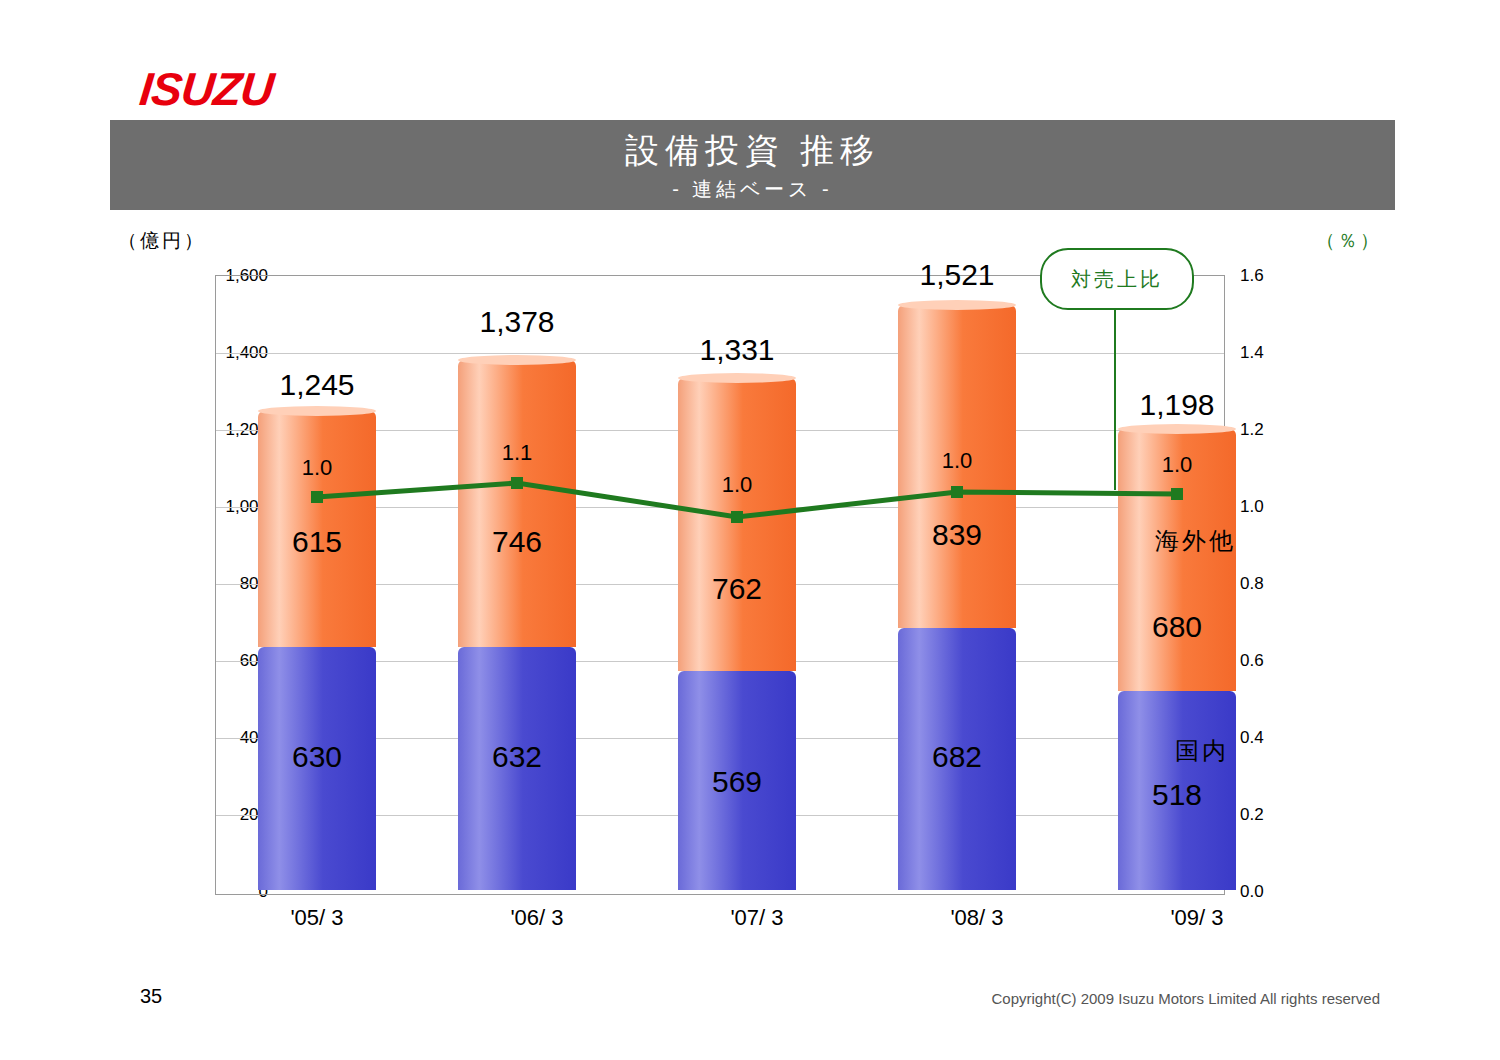ISUZU
設備投資 推移
- 連結ベース -
（億円）
（％）
1,600
1,400
1,200
1,000
800
600
400
200
0
1.6
1.4
1.2
1.0
0.8
0.6
0.4
0.2
0.0
1,245
615
630
1,378
746
632
1,331
762
569
1,521
839
682
1,198
680
518
1.0
1.1
1.0
1.0
1.0
対売上比
海外他
国内
'05/ 3
'06/ 3
'07/ 3
'08/ 3
'09/ 3
35
Copyright(C) 2009 Isuzu Motors Limited All rights reserved